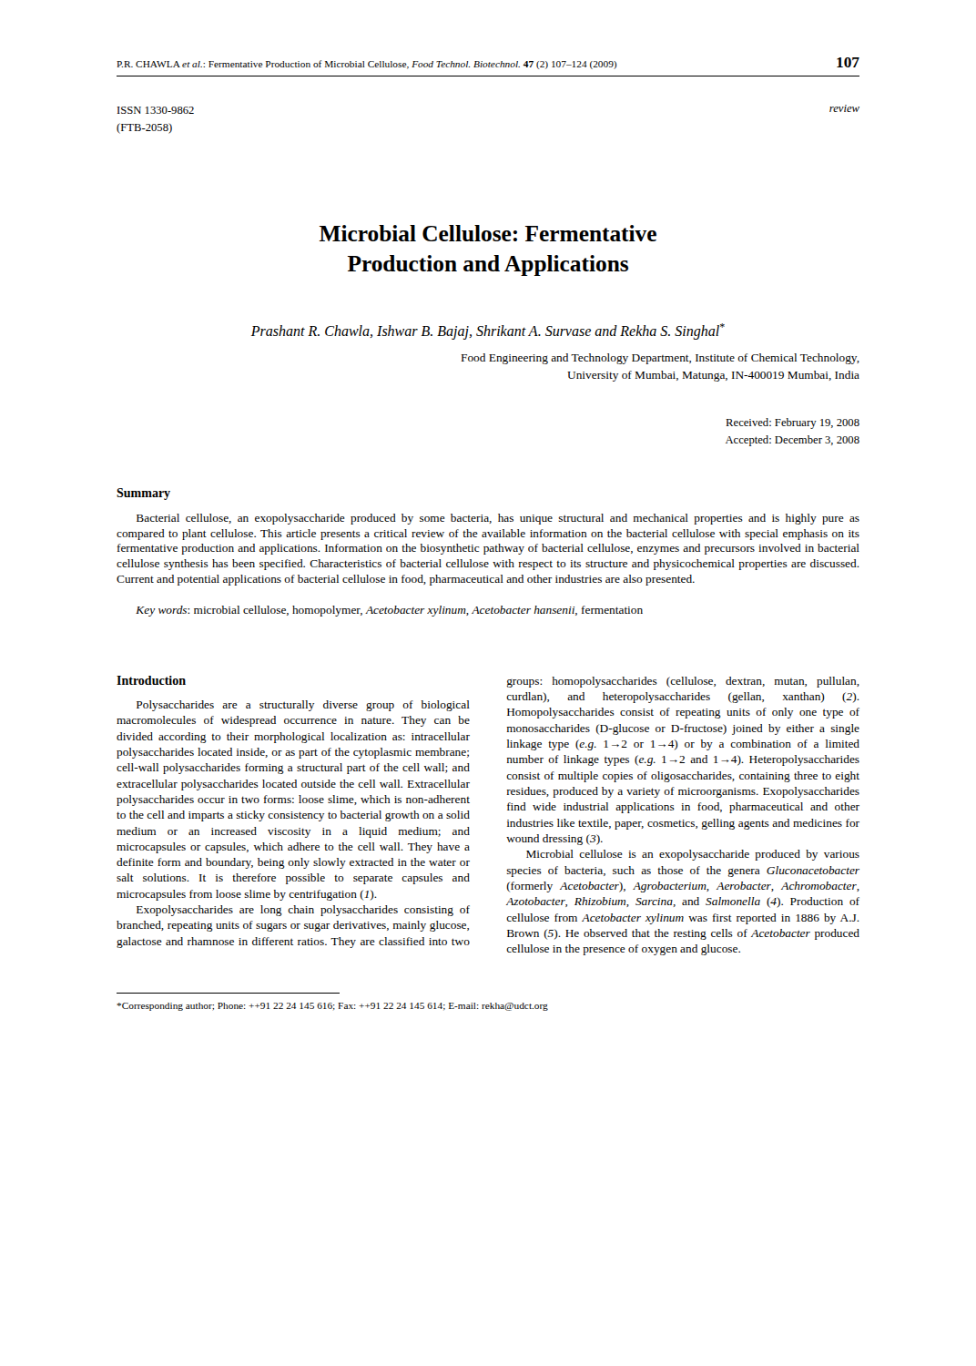P.R. CHAWLA et al.: Fermentative Production of Microbial Cellulose, Food Technol. Biotechnol. 47 (2) 107–124 (2009)
107
ISSN 1330-9862
(FTB-2058)
review
Microbial Cellulose: Fermentative
Production and Applications
Prashant R. Chawla, Ishwar B. Bajaj, Shrikant A. Survase and Rekha S. Singhal*
Food Engineering and Technology Department, Institute of Chemical Technology,
University of Mumbai, Matunga, IN-400019 Mumbai, India
Received: February 19, 2008
Accepted: December 3, 2008
Summary
Bacterial cellulose, an exopolysaccharide produced by some bacteria, has unique structural and mechanical properties and is highly pure as compared to plant cellulose. This article presents a critical review of the available information on the bacterial cellulose with special emphasis on its fermentative production and applications. Information on the biosynthetic pathway of bacterial cellulose, enzymes and precursors involved in bacterial cellulose synthesis has been specified. Characteristics of bacterial cellulose with respect to its structure and physicochemical properties are discussed. Current and potential applications of bacterial cellulose in food, pharmaceutical and other industries are also presented.
Key words: microbial cellulose, homopolymer, Acetobacter xylinum, Acetobacter hansenii, fermentation
Introduction
Polysaccharides are a structurally diverse group of biological macromolecules of widespread occurrence in nature. They can be divided according to their morphological localization as: intracellular polysaccharides located inside, or as part of the cytoplasmic membrane; cell-wall polysaccharides forming a structural part of the cell wall; and extracellular polysaccharides located outside the cell wall. Extracellular polysaccharides occur in two forms: loose slime, which is non-adherent to the cell and imparts a sticky consistency to bacterial growth on a solid medium or an increased viscosity in a liquid medium; and microcapsules or capsules, which adhere to the cell wall. They have a definite form and boundary, being only slowly extracted in the water or salt solutions. It is therefore possible to separate capsules and microcapsules from loose slime by centrifugation (1).
Exopolysaccharides are long chain polysaccharides consisting of branched, repeating units of sugars or sugar derivatives, mainly glucose, galactose and rhamnose in different ratios. They are classified into two groups: homopolysaccharides (cellulose, dextran, mutan, pullulan, curdlan), and heteropolysaccharides (gellan, xanthan) (2). Homopolysaccharides consist of repeating units of only one type of monosaccharides (D-glucose or D-fructose) joined by either a single linkage type (e.g. 1→2 or 1→4) or by a combination of a limited number of linkage types (e.g. 1→2 and 1→4). Heteropolysaccharides consist of multiple copies of oligosaccharides, containing three to eight residues, produced by a variety of microorganisms. Exopolysaccharides find wide industrial applications in food, pharmaceutical and other industries like textile, paper, cosmetics, gelling agents and medicines for wound dressing (3).
Microbial cellulose is an exopolysaccharide produced by various species of bacteria, such as those of the genera Gluconacetobacter (formerly Acetobacter), Agrobacterium, Aerobacter, Achromobacter, Azotobacter, Rhizobium, Sarcina, and Salmonella (4). Production of cellulose from Acetobacter xylinum was first reported in 1886 by A.J. Brown (5). He observed that the resting cells of Acetobacter produced cellulose in the presence of oxygen and glucose.
*Corresponding author; Phone: ++91 22 24 145 616; Fax: ++91 22 24 145 614; E-mail: rekha@udct.org